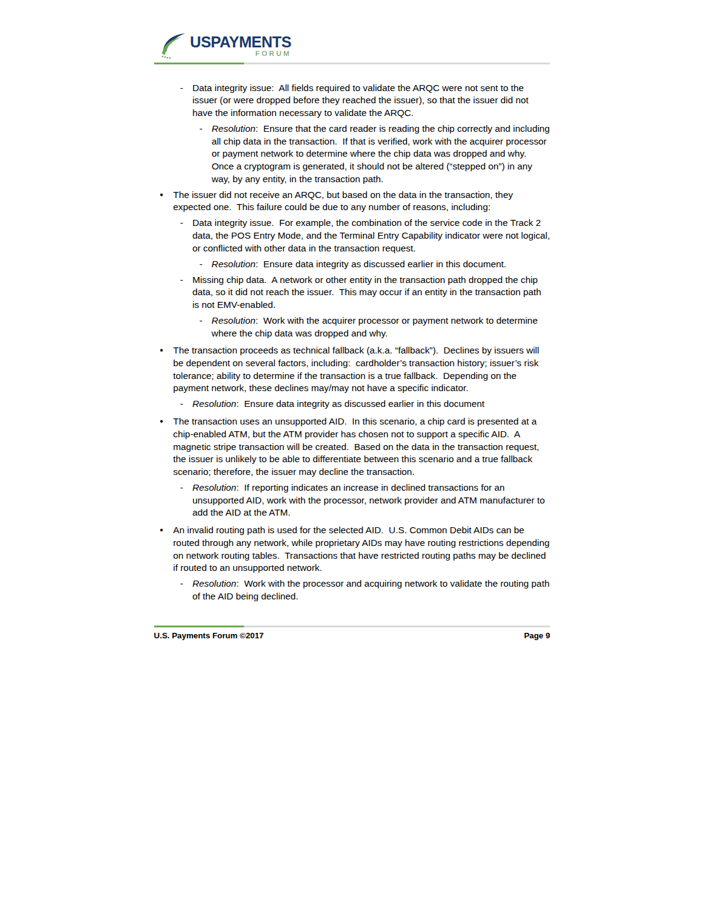US PAYMENTS
FORUM
Data integrity issue: All fields required to validate the ARQC were not sent to the issuer (or were dropped before they reached the issuer), so that the issuer did not have the information necessary to validate the ARQC.
Resolution: Ensure that the card reader is reading the chip correctly and including all chip data in the transaction. If that is verified, work with the acquirer processor or payment network to determine where the chip data was dropped and why. Once a cryptogram is generated, it should not be altered (“stepped on”) in any way, by any entity, in the transaction path.
The issuer did not receive an ARQC, but based on the data in the transaction, they expected one. This failure could be due to any number of reasons, including:
Data integrity issue. For example, the combination of the service code in the Track 2 data, the POS Entry Mode, and the Terminal Entry Capability indicator were not logical, or conflicted with other data in the transaction request.
Resolution: Ensure data integrity as discussed earlier in this document.
Missing chip data. A network or other entity in the transaction path dropped the chip data, so it did not reach the issuer. This may occur if an entity in the transaction path is not EMV-enabled.
Resolution: Work with the acquirer processor or payment network to determine where the chip data was dropped and why.
The transaction proceeds as technical fallback (a.k.a. “fallback”). Declines by issuers will be dependent on several factors, including: cardholder’s transaction history; issuer’s risk tolerance; ability to determine if the transaction is a true fallback. Depending on the payment network, these declines may/may not have a specific indicator.
Resolution: Ensure data integrity as discussed earlier in this document
The transaction uses an unsupported AID. In this scenario, a chip card is presented at a chip-enabled ATM, but the ATM provider has chosen not to support a specific AID. A magnetic stripe transaction will be created. Based on the data in the transaction request, the issuer is unlikely to be able to differentiate between this scenario and a true fallback scenario; therefore, the issuer may decline the transaction.
Resolution: If reporting indicates an increase in declined transactions for an unsupported AID, work with the processor, network provider and ATM manufacturer to add the AID at the ATM.
An invalid routing path is used for the selected AID. U.S. Common Debit AIDs can be routed through any network, while proprietary AIDs may have routing restrictions depending on network routing tables. Transactions that have restricted routing paths may be declined if routed to an unsupported network.
Resolution: Work with the processor and acquiring network to validate the routing path of the AID being declined.
U.S. Payments Forum ©2017 Page 9